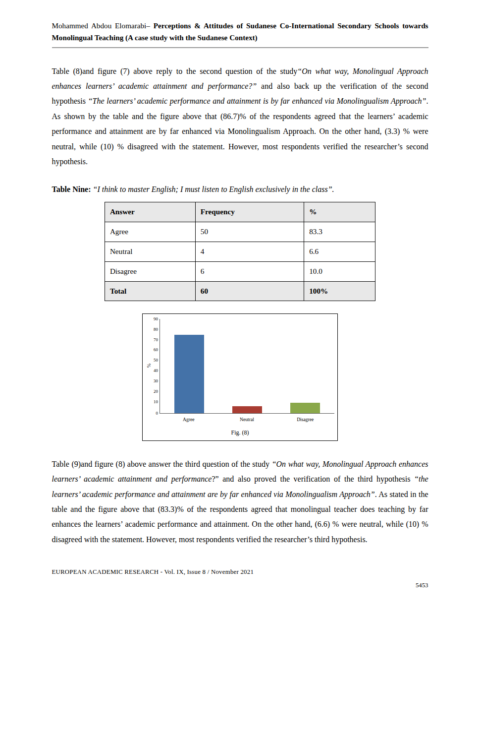Mohammed Abdou Elomarabi– Perceptions & Attitudes of Sudanese Co-International Secondary Schools towards Monolingual Teaching (A case study with the Sudanese Context)
Table (8)and figure (7) above reply to the second question of the study“On what way, Monolingual Approach enhances learners’ academic attainment and performance?” and also back up the verification of the second hypothesis “The learners’ academic performance and attainment is by far enhanced via Monolingualism Approach”. As shown by the table and the figure above that (86.7)% of the respondents agreed that the learners’ academic performance and attainment are by far enhanced via Monolingualism Approach. On the other hand, (3.3) % were neutral, while (10) % disagreed with the statement. However, most respondents verified the researcher’s second hypothesis.
Table Nine: “I think to master English; I must listen to English exclusively in the class”.
| Answer | Frequency | % |
| --- | --- | --- |
| Agree | 50 | 83.3 |
| Neutral | 4 | 6.6 |
| Disagree | 6 | 10.0 |
| Total | 60 | 100% |
%
90 80 70 60 50 40 30 20 10 0
Agree Neutral Disagree
Fig. (8)
Table (9)and figure (8) above answer the third question of the study “On what way, Monolingual Approach enhances learners’ academic attainment and performance?” and also proved the verification of the third hypothesis “the learners’ academic performance and attainment are by far enhanced via Monolingualism Approach”. As stated in the table and the figure above that (83.3)% of the respondents agreed that monolingual teacher does teaching by far enhances the learners’ academic performance and attainment. On the other hand, (6.6) % were neutral, while (10) % disagreed with the statement. However, most respondents verified the researcher’s third hypothesis.
EUROPEAN ACADEMIC RESEARCH - Vol. IX, Issue 8 / November 2021
5453